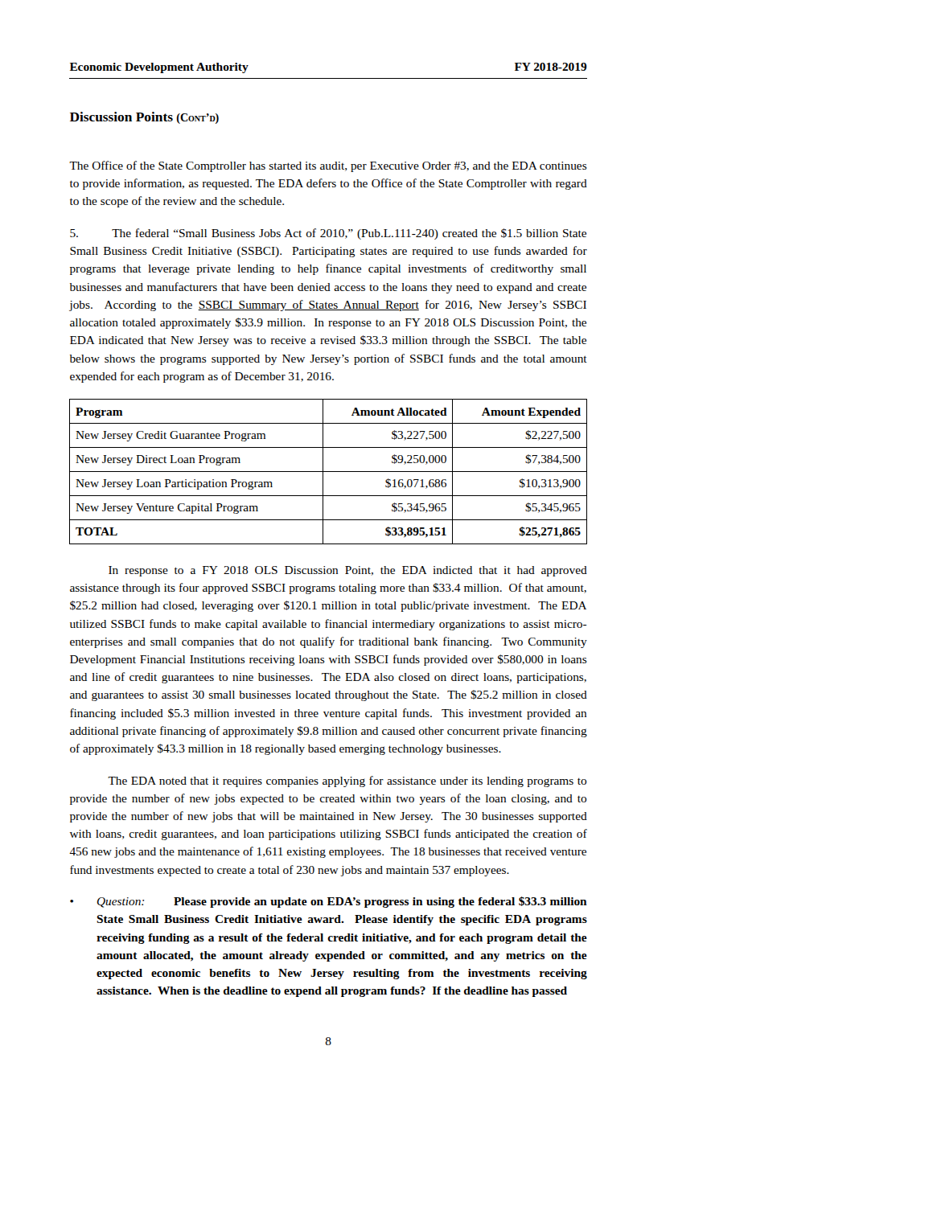Economic Development Authority FY 2018-2019
Discussion Points (Cont’d)
The Office of the State Comptroller has started its audit, per Executive Order #3, and the EDA continues to provide information, as requested. The EDA defers to the Office of the State Comptroller with regard to the scope of the review and the schedule.
5. The federal “Small Business Jobs Act of 2010,” (Pub.L.111-240) created the $1.5 billion State Small Business Credit Initiative (SSBCI). Participating states are required to use funds awarded for programs that leverage private lending to help finance capital investments of creditworthy small businesses and manufacturers that have been denied access to the loans they need to expand and create jobs. According to the SSBCI Summary of States Annual Report for 2016, New Jersey’s SSBCI allocation totaled approximately $33.9 million. In response to an FY 2018 OLS Discussion Point, the EDA indicated that New Jersey was to receive a revised $33.3 million through the SSBCI. The table below shows the programs supported by New Jersey’s portion of SSBCI funds and the total amount expended for each program as of December 31, 2016.
| Program | Amount Allocated | Amount Expended |
| --- | --- | --- |
| New Jersey Credit Guarantee Program | $3,227,500 | $2,227,500 |
| New Jersey Direct Loan Program | $9,250,000 | $7,384,500 |
| New Jersey Loan Participation Program | $16,071,686 | $10,313,900 |
| New Jersey Venture Capital Program | $5,345,965 | $5,345,965 |
| TOTAL | $33,895,151 | $25,271,865 |
In response to a FY 2018 OLS Discussion Point, the EDA indicted that it had approved assistance through its four approved SSBCI programs totaling more than $33.4 million. Of that amount, $25.2 million had closed, leveraging over $120.1 million in total public/private investment. The EDA utilized SSBCI funds to make capital available to financial intermediary organizations to assist micro-enterprises and small companies that do not qualify for traditional bank financing. Two Community Development Financial Institutions receiving loans with SSBCI funds provided over $580,000 in loans and line of credit guarantees to nine businesses. The EDA also closed on direct loans, participations, and guarantees to assist 30 small businesses located throughout the State. The $25.2 million in closed financing included $5.3 million invested in three venture capital funds. This investment provided an additional private financing of approximately $9.8 million and caused other concurrent private financing of approximately $43.3 million in 18 regionally based emerging technology businesses.
The EDA noted that it requires companies applying for assistance under its lending programs to provide the number of new jobs expected to be created within two years of the loan closing, and to provide the number of new jobs that will be maintained in New Jersey. The 30 businesses supported with loans, credit guarantees, and loan participations utilizing SSBCI funds anticipated the creation of 456 new jobs and the maintenance of 1,611 existing employees. The 18 businesses that received venture fund investments expected to create a total of 230 new jobs and maintain 537 employees.
•
Question: Please provide an update on EDA’s progress in using the federal $33.3 million State Small Business Credit Initiative award. Please identify the specific EDA programs receiving funding as a result of the federal credit initiative, and for each program detail the amount allocated, the amount already expended or committed, and any metrics on the expected economic benefits to New Jersey resulting from the investments receiving assistance. When is the deadline to expend all program funds? If the deadline has passed
8